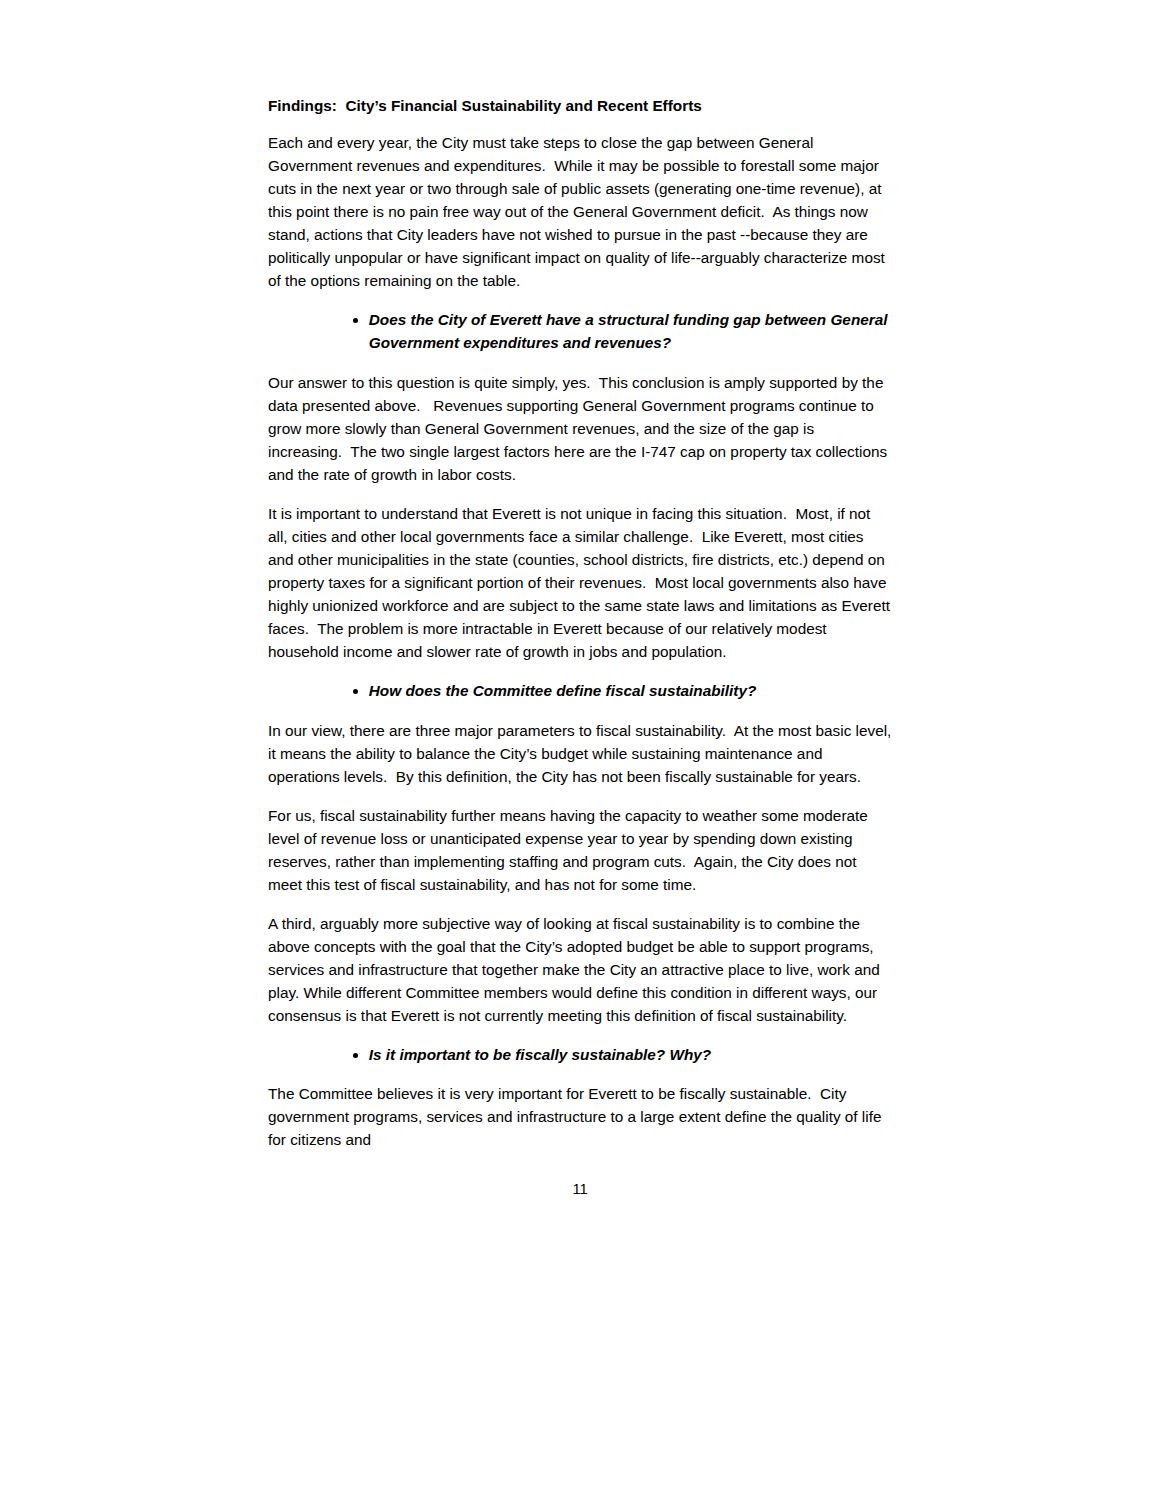Findings: City’s Financial Sustainability and Recent Efforts
Each and every year, the City must take steps to close the gap between General Government revenues and expenditures. While it may be possible to forestall some major cuts in the next year or two through sale of public assets (generating one-time revenue), at this point there is no pain free way out of the General Government deficit. As things now stand, actions that City leaders have not wished to pursue in the past --because they are politically unpopular or have significant impact on quality of life--arguably characterize most of the options remaining on the table.
Does the City of Everett have a structural funding gap between General Government expenditures and revenues?
Our answer to this question is quite simply, yes. This conclusion is amply supported by the data presented above. Revenues supporting General Government programs continue to grow more slowly than General Government revenues, and the size of the gap is increasing. The two single largest factors here are the I-747 cap on property tax collections and the rate of growth in labor costs.
It is important to understand that Everett is not unique in facing this situation. Most, if not all, cities and other local governments face a similar challenge. Like Everett, most cities and other municipalities in the state (counties, school districts, fire districts, etc.) depend on property taxes for a significant portion of their revenues. Most local governments also have highly unionized workforce and are subject to the same state laws and limitations as Everett faces. The problem is more intractable in Everett because of our relatively modest household income and slower rate of growth in jobs and population.
How does the Committee define fiscal sustainability?
In our view, there are three major parameters to fiscal sustainability. At the most basic level, it means the ability to balance the City’s budget while sustaining maintenance and operations levels. By this definition, the City has not been fiscally sustainable for years.
For us, fiscal sustainability further means having the capacity to weather some moderate level of revenue loss or unanticipated expense year to year by spending down existing reserves, rather than implementing staffing and program cuts. Again, the City does not meet this test of fiscal sustainability, and has not for some time.
A third, arguably more subjective way of looking at fiscal sustainability is to combine the above concepts with the goal that the City’s adopted budget be able to support programs, services and infrastructure that together make the City an attractive place to live, work and play. While different Committee members would define this condition in different ways, our consensus is that Everett is not currently meeting this definition of fiscal sustainability.
Is it important to be fiscally sustainable? Why?
The Committee believes it is very important for Everett to be fiscally sustainable. City government programs, services and infrastructure to a large extent define the quality of life for citizens and
11